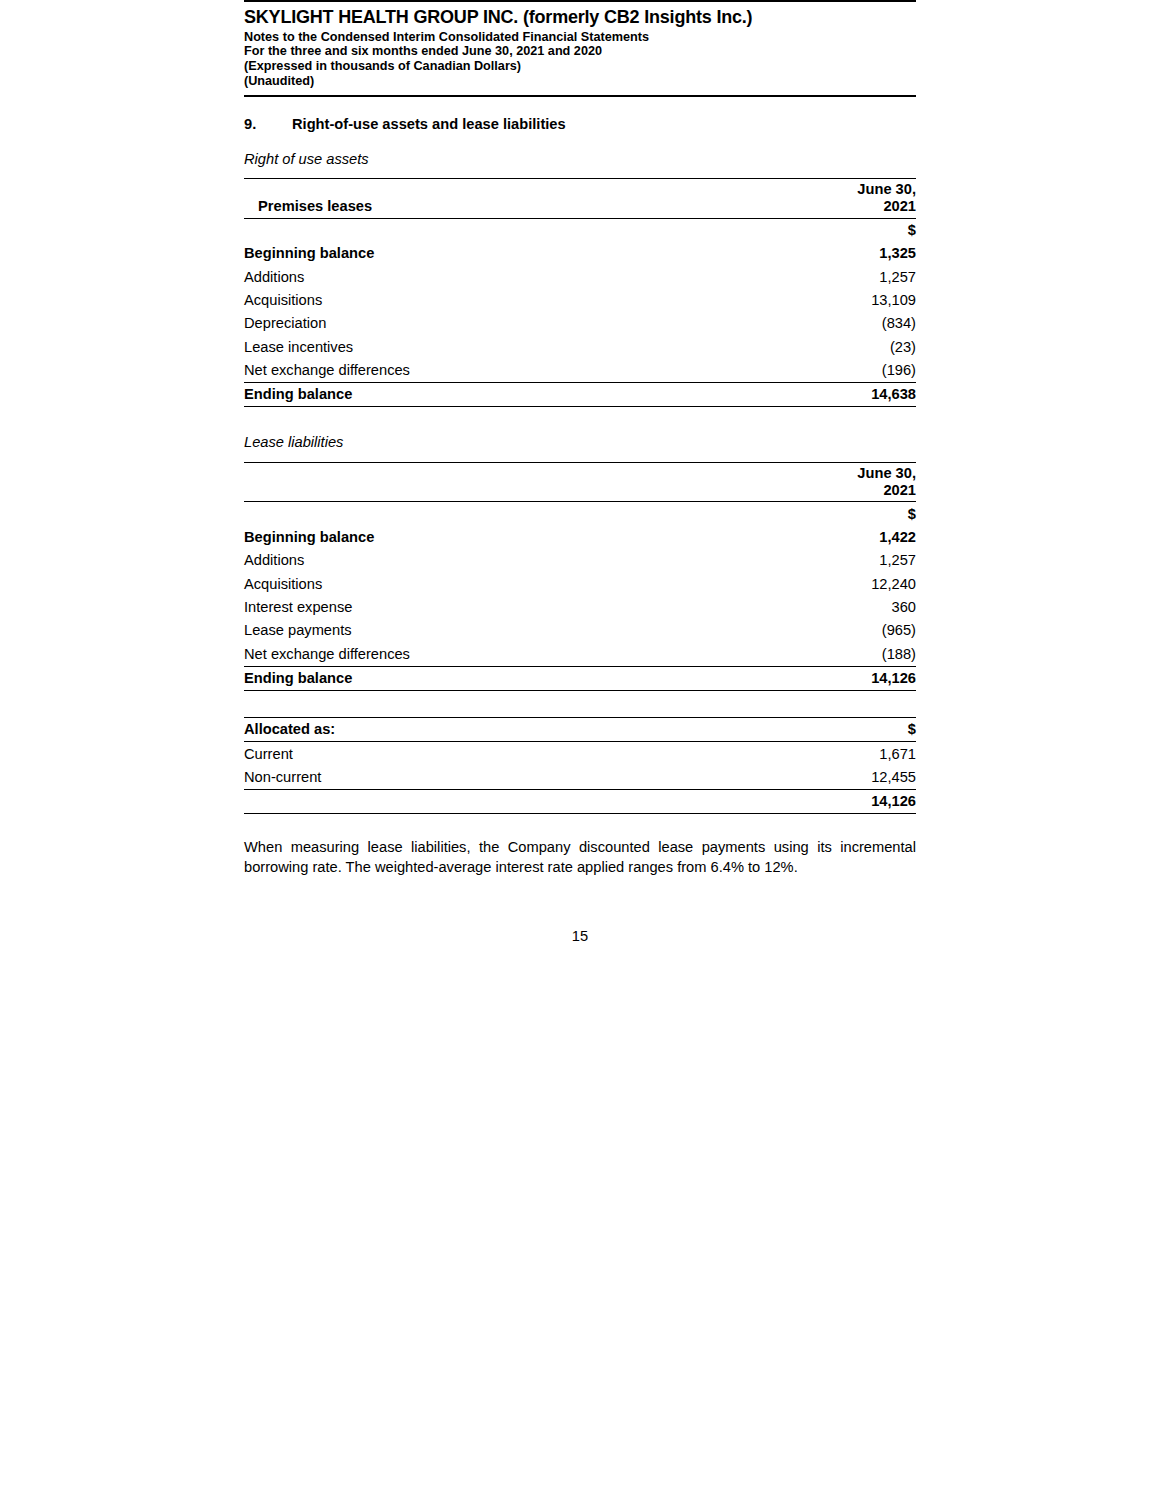SKYLIGHT HEALTH GROUP INC. (formerly CB2 Insights Inc.)
Notes to the Condensed Interim Consolidated Financial Statements
For the three and six months ended June 30, 2021 and 2020
(Expressed in thousands of Canadian Dollars)
(Unaudited)
9. Right-of-use assets and lease liabilities
Right of use assets
| Premises leases | June 30, 2021 |
| --- | --- |
| | $ |
| Beginning balance | 1,325 |
| Additions | 1,257 |
| Acquisitions | 13,109 |
| Depreciation | (834) |
| Lease incentives | (23) |
| Net exchange differences | (196) |
| Ending balance | 14,638 |
Lease liabilities
| | June 30, 2021 |
| --- | --- |
| | $ |
| Beginning balance | 1,422 |
| Additions | 1,257 |
| Acquisitions | 12,240 |
| Interest expense | 360 |
| Lease payments | (965) |
| Net exchange differences | (188) |
| Ending balance | 14,126 |
| Allocated as: | $ |
| Current | 1,671 |
| Non-current | 12,455 |
| | 14,126 |
When measuring lease liabilities, the Company discounted lease payments using its incremental borrowing rate. The weighted-average interest rate applied ranges from 6.4% to 12%.
15